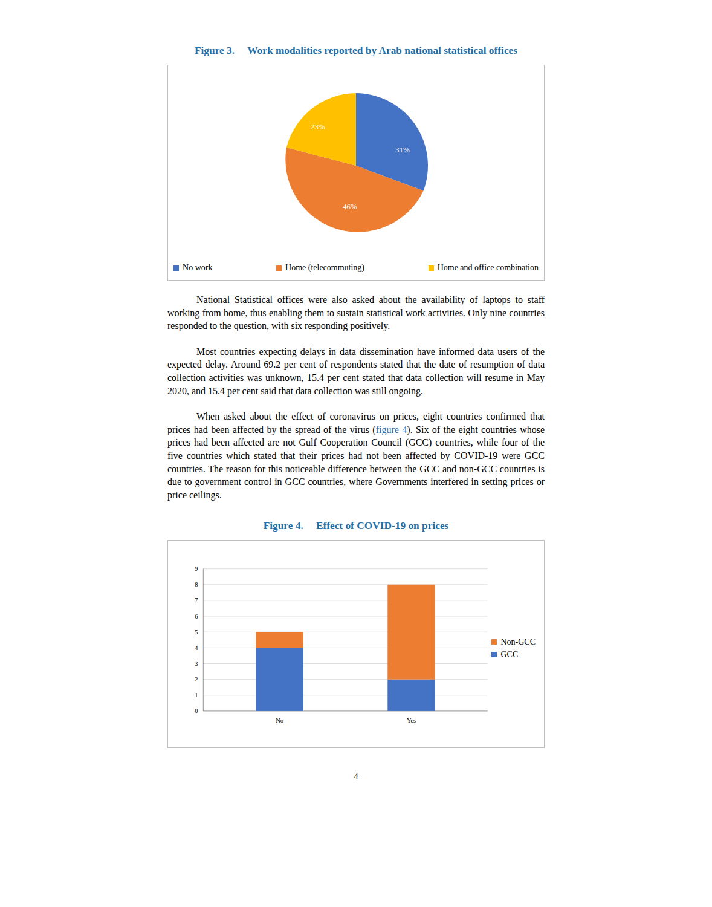Figure 3. Work modalities reported by Arab national statistical offices
31% 46% 23%
No work Home (telecommuting) Home and office combination
National Statistical offices were also asked about the availability of laptops to staff working from home, thus enabling them to sustain statistical work activities. Only nine countries responded to the question, with six responding positively.
Most countries expecting delays in data dissemination have informed data users of the expected delay. Around 69.2 per cent of respondents stated that the date of resumption of data collection activities was unknown, 15.4 per cent stated that data collection will resume in May 2020, and 15.4 per cent said that data collection was still ongoing.
When asked about the effect of coronavirus on prices, eight countries confirmed that prices had been affected by the spread of the virus (figure 4). Six of the eight countries whose prices had been affected are not Gulf Cooperation Council (GCC) countries, while four of the five countries which stated that their prices had not been affected by COVID-19 were GCC countries. The reason for this noticeable difference between the GCC and non-GCC countries is due to government control in GCC countries, where Governments interfered in setting prices or price ceilings.
Figure 4. Effect of COVID-19 on prices
0 1 2 3 4 5 6 7 8 9 No Yes
Non-GCC GCC
4